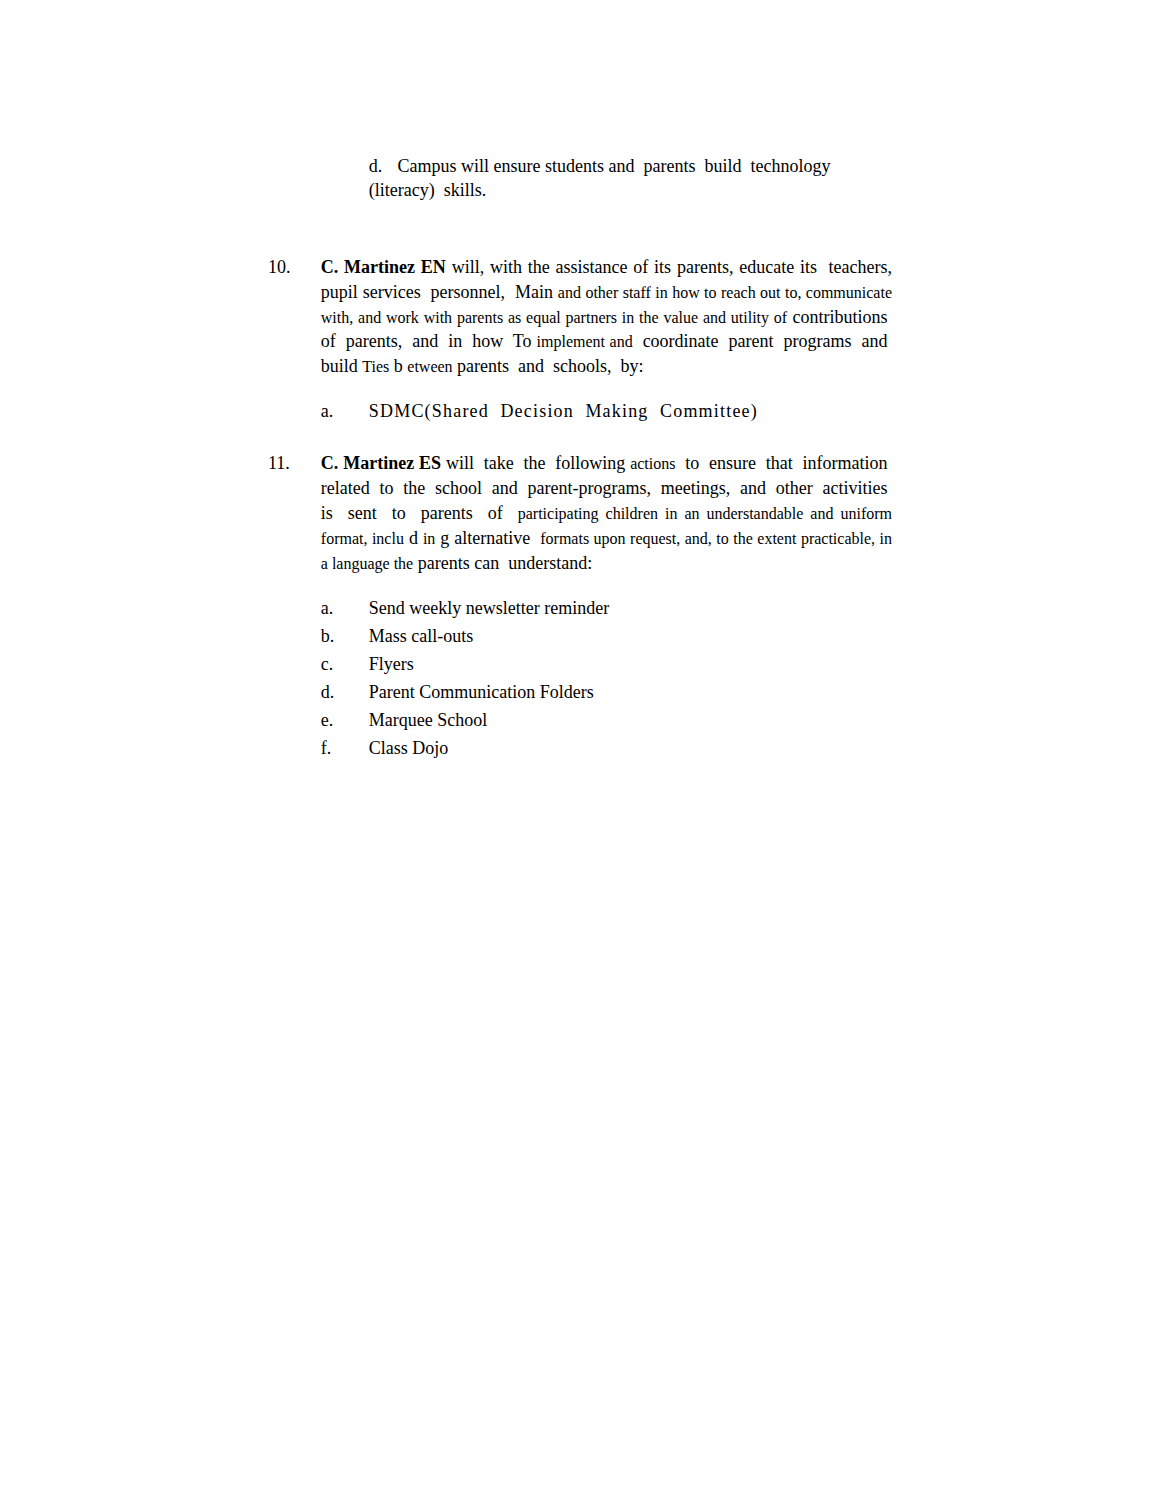d. Campus will ensure students and parents build technology (literacy) skills.
10. C. Martinez EN will, with the assistance of its parents, educate its teachers, pupil services personnel, Main and other staff in how to reach out to, communicate with, and work with parents as equal partners in the value and utility of contributions of parents, and in how To implement and coordinate parent programs and build Ties b etween parents and schools, by:
a. SDMC(Shared Decision Making Committee)
11. C. Martinez ES will take the following actions to ensure that information related to the school and parent-programs, meetings, and other activities is sent to parents of participating children in an understandable and uniform format, inclu d in g alternative formats upon request, and, to the extent practicable, in a language the parents can understand:
a. Send weekly newsletter reminder
b. Mass call-outs
c. Flyers
d. Parent Communication Folders
e. Marquee School
f. Class Dojo